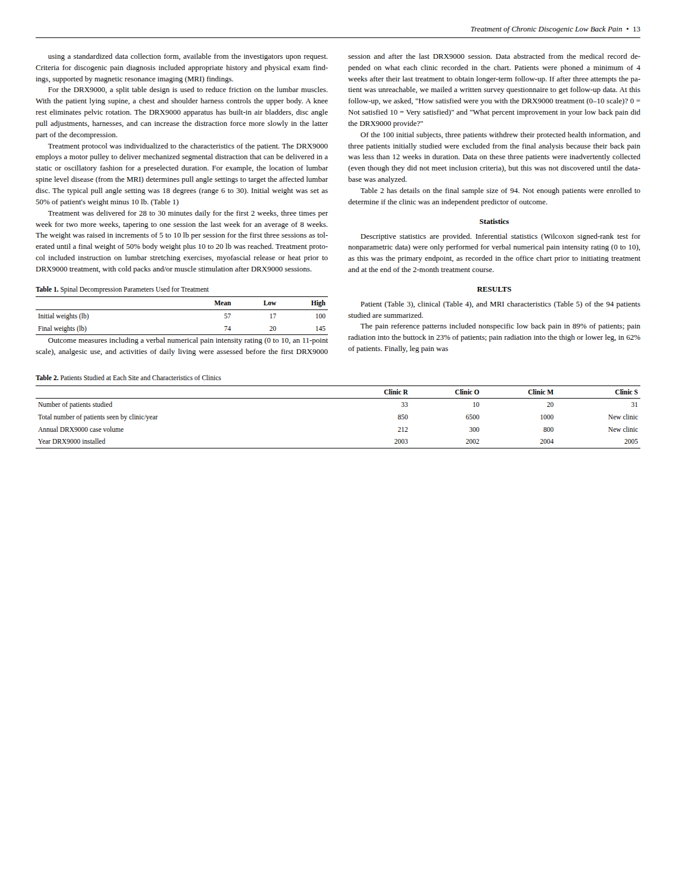Treatment of Chronic Discogenic Low Back Pain • 13
using a standardized data collection form, available from the investigators upon request. Criteria for discogenic pain diagnosis included appropriate history and physical exam findings, supported by magnetic resonance imaging (MRI) findings.
For the DRX9000, a split table design is used to reduce friction on the lumbar muscles. With the patient lying supine, a chest and shoulder harness controls the upper body. A knee rest eliminates pelvic rotation. The DRX9000 apparatus has built-in air bladders, disc angle pull adjustments, harnesses, and can increase the distraction force more slowly in the latter part of the decompression.
Treatment protocol was individualized to the characteristics of the patient. The DRX9000 employs a motor pulley to deliver mechanized segmental distraction that can be delivered in a static or oscillatory fashion for a preselected duration. For example, the location of lumbar spine level disease (from the MRI) determines pull angle settings to target the affected lumbar disc. The typical pull angle setting was 18 degrees (range 6 to 30). Initial weight was set as 50% of patient's weight minus 10 lb. (Table 1)
Treatment was delivered for 28 to 30 minutes daily for the first 2 weeks, three times per week for two more weeks, tapering to one session the last week for an average of 8 weeks. The weight was raised in increments of 5 to 10 lb per session for the first three sessions as tolerated until a final weight of 50% body weight plus 10 to 20 lb was reached. Treatment protocol included instruction on lumbar stretching exercises, myofascial release or heat prior to DRX9000 treatment, with cold packs and/or muscle stimulation after DRX9000 sessions.
Table 1. Spinal Decompression Parameters Used for Treatment
| | Mean | Low | High |
| --- | --- | --- | --- |
| Initial weights (lb) | 57 | 17 | 100 |
| Final weights (lb) | 74 | 20 | 145 |
Outcome measures including a verbal numerical pain intensity rating (0 to 10, an 11-point scale), analgesic use, and activities of daily living were assessed before the first DRX9000 session and after the last DRX9000 session. Data abstracted from the medical record depended on what each clinic recorded in the chart. Patients were phoned a minimum of 4 weeks after their last treatment to obtain longer-term follow-up. If after three attempts the patient was unreachable, we mailed a written survey questionnaire to get follow-up data. At this follow-up, we asked, "How satisfied were you with the DRX9000 treatment (0–10 scale)? 0 = Not satisfied 10 = Very satisfied)" and "What percent improvement in your low back pain did the DRX9000 provide?"
Of the 100 initial subjects, three patients withdrew their protected health information, and three patients initially studied were excluded from the final analysis because their back pain was less than 12 weeks in duration. Data on these three patients were inadvertently collected (even though they did not meet inclusion criteria), but this was not discovered until the database was analyzed.
Table 2 has details on the final sample size of 94. Not enough patients were enrolled to determine if the clinic was an independent predictor of outcome.
Statistics
Descriptive statistics are provided. Inferential statistics (Wilcoxon signed-rank test for nonparametric data) were only performed for verbal numerical pain intensity rating (0 to 10), as this was the primary endpoint, as recorded in the office chart prior to initiating treatment and at the end of the 2-month treatment course.
RESULTS
Patient (Table 3), clinical (Table 4), and MRI characteristics (Table 5) of the 94 patients studied are summarized.
The pain reference patterns included nonspecific low back pain in 89% of patients; pain radiation into the buttock in 23% of patients; pain radiation into the thigh or lower leg, in 62% of patients. Finally, leg pain was
Table 2. Patients Studied at Each Site and Characteristics of Clinics
| | Clinic R | Clinic O | Clinic M | Clinic S |
| --- | --- | --- | --- | --- |
| Number of patients studied | 33 | 10 | 20 | 31 |
| Total number of patients seen by clinic/year | 850 | 6500 | 1000 | New clinic |
| Annual DRX9000 case volume | 212 | 300 | 800 | New clinic |
| Year DRX9000 installed | 2003 | 2002 | 2004 | 2005 |